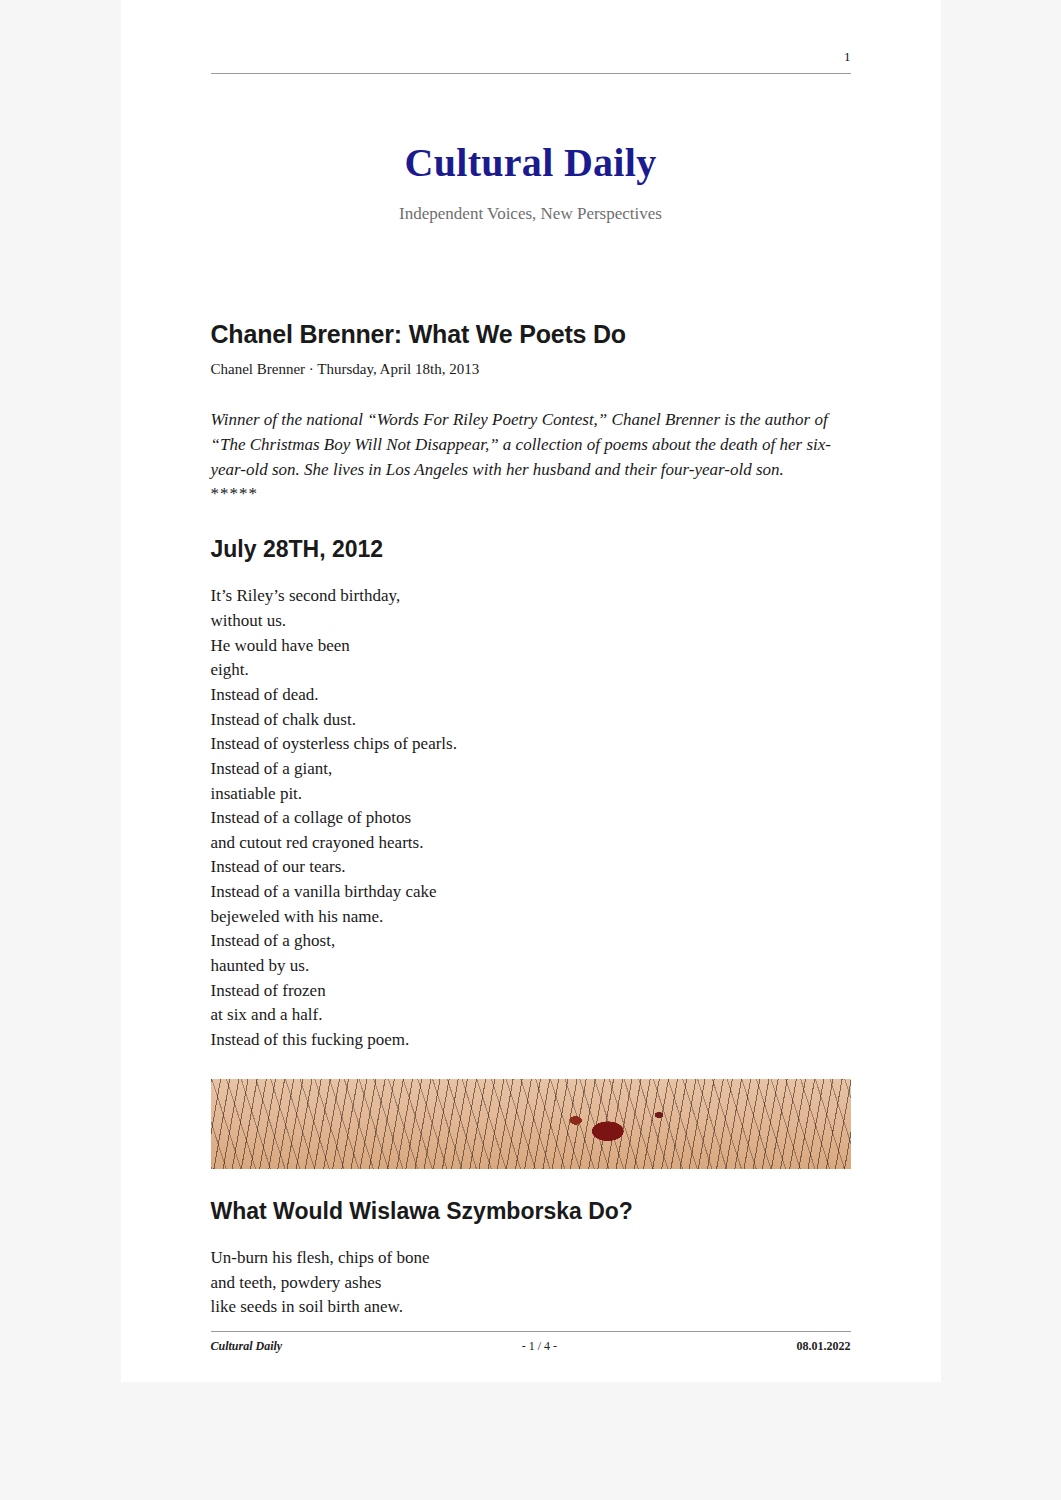1
Cultural Daily
Independent Voices, New Perspectives
Chanel Brenner: What We Poets Do
Chanel Brenner · Thursday, April 18th, 2013
Winner of the national “Words For Riley Poetry Contest,” Chanel Brenner is the author of “The Christmas Boy Will Not Disappear,” a collection of poems about the death of her six-year-old son. She lives in Los Angeles with her husband and their four-year-old son.
*****
July 28TH, 2012
It’s Riley’s second birthday,
without us.
He would have been
eight.
Instead of dead.
Instead of chalk dust.
Instead of oysterless chips of pearls.
Instead of a giant,
insatiable pit.
Instead of a collage of photos
and cutout red crayoned hearts.
Instead of our tears.
Instead of a vanilla birthday cake
bejeweled with his name.
Instead of a ghost,
haunted by us.
Instead of frozen
at six and a half.
Instead of this fucking poem.
What Would Wislawa Szymborska Do?
Un-burn his flesh, chips of bone
and teeth, powdery ashes
like seeds in soil birth anew.
Cultural Daily - 1 / 4 - 08.01.2022